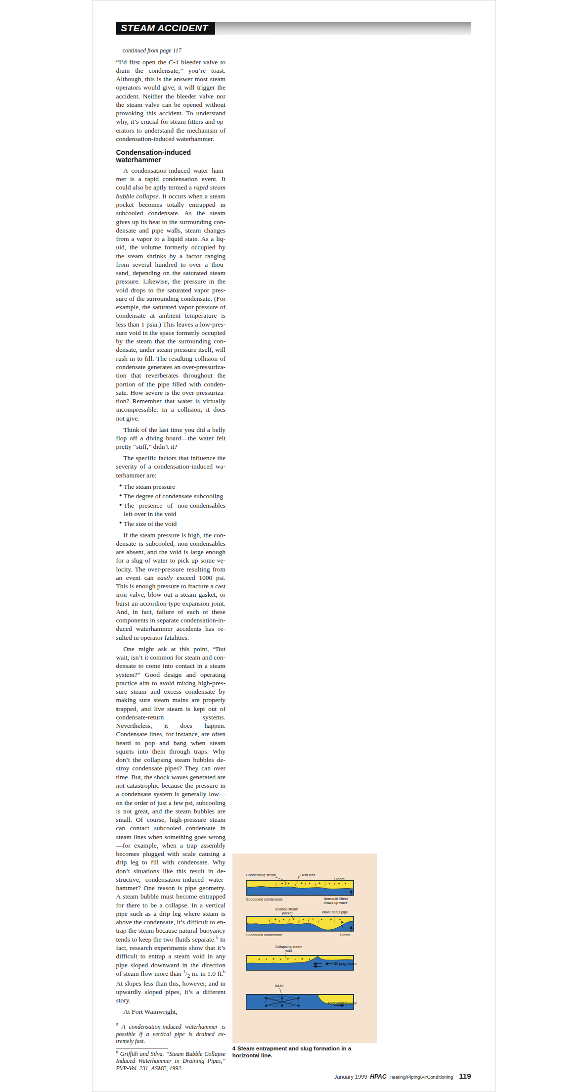STEAM ACCIDENT
continued from page 117
“I’d first open the C-4 bleeder valve to drain the condensate,” you’re toast. Although, this is the answer most steam operators would give, it will trigger the accident. Neither the bleeder valve nor the steam valve can be opened without provoking this accident. To understand why, it’s crucial for steam fitters and operators to understand the mechanism of condensation-induced waterhammer.
Condensation-induced waterhammer
A condensation-induced water hammer is a rapid condensation event. It could also be aptly termed a rapid steam bubble collapse. It occurs when a steam pocket becomes totally entrapped in subcooled condensate. As the steam gives up its heat to the surrounding condensate and pipe walls, steam changes from a vapor to a liquid state. As a liquid, the volume formerly occupied by the steam shrinks by a factor ranging from several hundred to over a thousand, depending on the saturated steam pressure. Likewise, the pressure in the void drops to the saturated vapor pressure of the surrounding condensate. (For example, the saturated vapor pressure of condensate at ambient temperature is less than 1 psia.) This leaves a low-pressure void in the space formerly occupied by the steam that the surrounding condensate, under steam pressure itself, will rush in to fill. The resulting collision of condensate generates an over-pressurization that reverberates throughout the portion of the pipe filled with condensate. How severe is the over-pressurization? Remember that water is virtually incompressible. In a collision, it does not give.
Think of the last time you did a belly flop off a diving board—the water felt pretty “stiff,” didn’t it?
The specific factors that influence the severity of a condensation-induced waterhammer are:
The steam pressure
The degree of condensate subcooling
The presence of non-condensables left over in the void
The size of the void
If the steam pressure is high, the condensate is subcooled, non-condensables are absent, and the void is large enough for a slug of water to pick up some velocity. The over-pressure resulting from an event can easily exceed 1000 psi. This is enough pressure to fracture a cast iron valve, blow out a steam gasket, or burst an accordion-type expansion joint. And, in fact, failure of each of these components in separate condensation-induced waterhammer accidents has resulted in operator fatalities.
One might ask at this point, “But wait, isn’t it common for steam and condensate to come into contact in a steam system?” Good design and operating practice aim to avoid mixing high-pressure steam and excess condensate by making sure steam mains are properly trapped, and live steam is kept out of condensate-return systems. Nevertheless, it does happen. Condensate lines, for instance, are often heard to pop and bang when steam squirts into them through traps. Why don’t the collapsing steam bubbles destroy condensate pipes? They can over time. But, the shock waves generated are not catastrophic because the pressure in a condensate system is generally low—on the order of just a few psi, subcooling is not great, and the steam bubbles are small. Of course, high-pressure steam can contact subcooled condensate in steam lines when something goes wrong—for example, when a trap assembly becomes plugged with scale causing a drip leg to fill with condensate. Why don’t situations like this result in destructive, condensation-induced waterhammer? One reason is pipe geometry. A steam bubble must become entrapped for there to be a collapse. In a vertical pipe such as a drip leg where steam is above the condensate, it’s difficult to entrap the steam because natural buoyancy tends to keep the two fluids separate.5 In fact, research experiments show that it’s difficult to entrap a steam void in any pipe sloped downward in the direction of steam flow more than 1/2 in. in 1.0 ft.6 At slopes less than this, however, and in upwardly sloped pipes, it’s a different story.
At Fort Wainwright,
5 A condensation-induced waterhammer is possible if a vertical pipe is drained extremely fast.
6 Griffith and Silva. “Steam Bubble Collapse Induced Waterhammer in Draining Pipes,” PVP-Vol. 231, ASME, 1992.
Condensing steam Heat loss Steam Subcooled condensate Bernoulli Effect draws up wave Isolated steam pocket Wave seals pipe Subcooled condensate Steam Collapsing steam void 80 psig steam BAM! Rebounding wave
4 Steam entrapment and slug formation in a horizontal line.
January 1999 HPAC Heating/Piping/AirConditioning 119